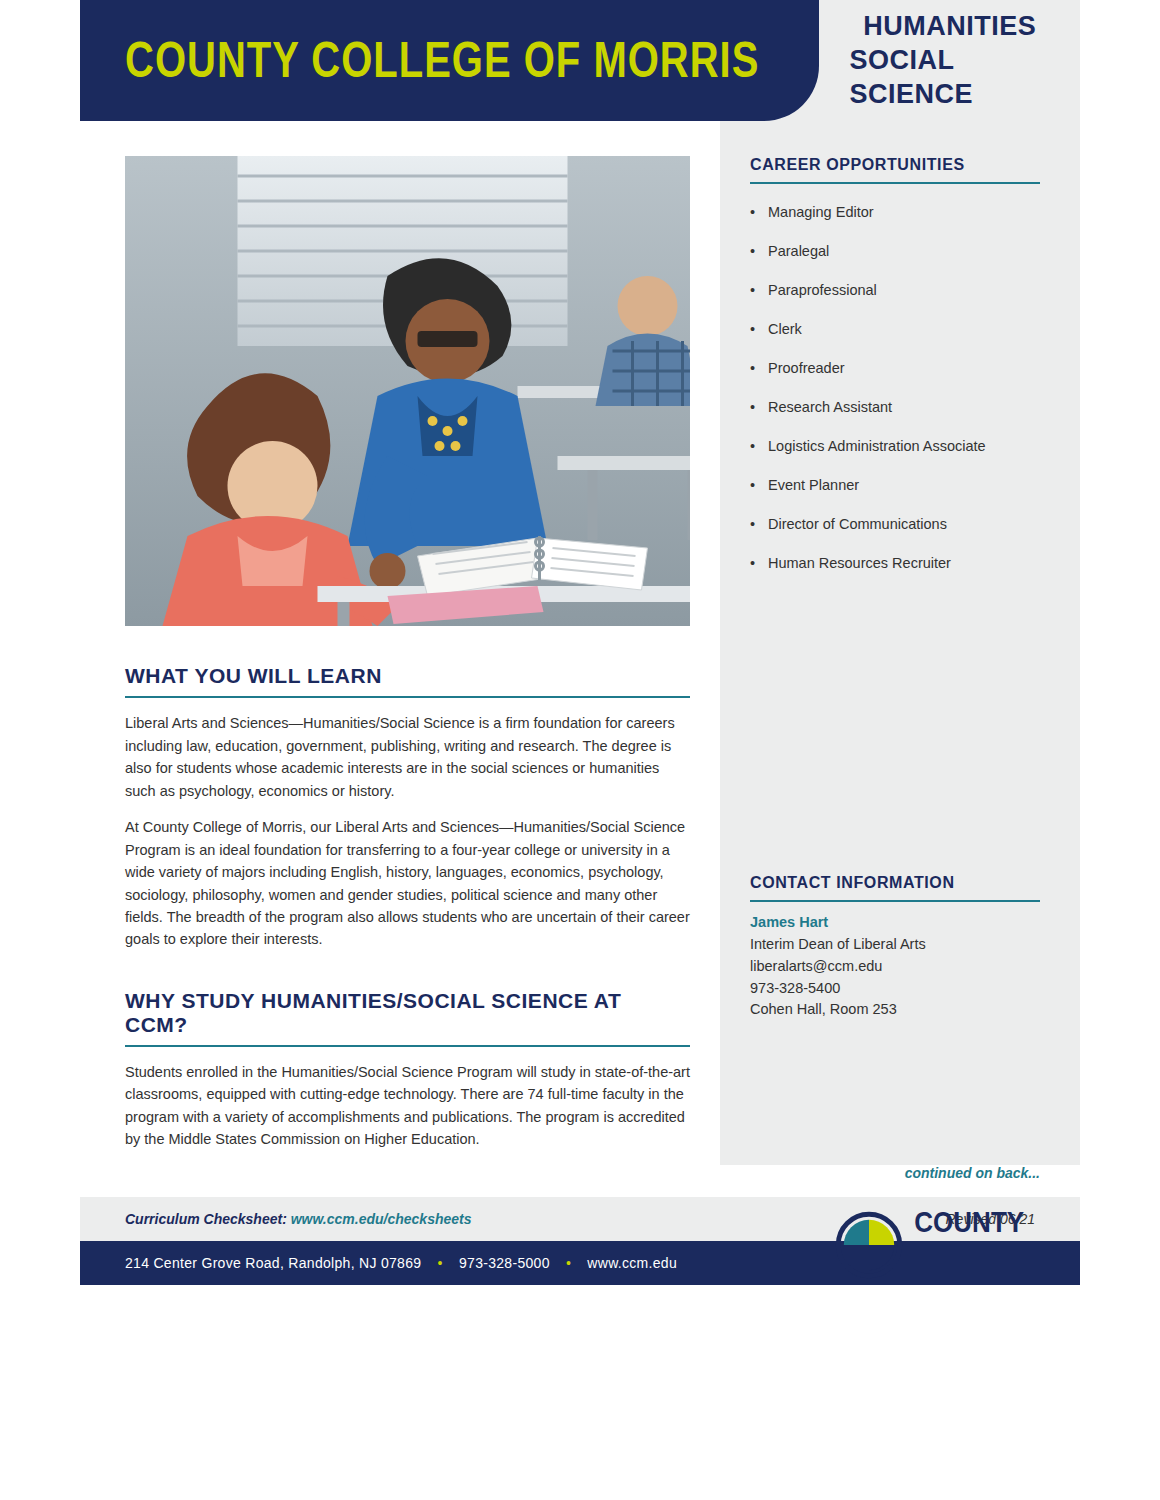County College of Morris
Humanities Social Science
What You Will Learn
Liberal Arts and Sciences—Humanities/Social Science is a firm foundation for careers including law, education, government, publishing, writing and research. The degree is also for students whose academic interests are in the social sciences or humanities such as psychology, economics or history.
At County College of Morris, our Liberal Arts and Sciences—Humanities/Social Science Program is an ideal foundation for transferring to a four-year college or university in a wide variety of majors including English, history, languages, economics, psychology, sociology, philosophy, women and gender studies, political science and many other fields. The breadth of the program also allows students who are uncertain of their career goals to explore their interests.
Why Study Humanities/Social Science at CCM?
Students enrolled in the Humanities/Social Science Program will study in state-of-the-art classrooms, equipped with cutting-edge technology. There are 74 full-time faculty in the program with a variety of accomplishments and publications. The program is accredited by the Middle States Commission on Higher Education.
Career Opportunities
Managing Editor
Paralegal
Paraprofessional
Clerk
Proofreader
Research Assistant
Logistics Administration Associate
Event Planner
Director of Communications
Human Resources Recruiter
Contact Information
James Hart
Interim Dean of Liberal Arts
liberalarts@ccm.edu
973-328-5400
Cohen Hall, Room 253
continued on back...
County
College
of Morris
Curriculum Checksheet: www.ccm.edu/checksheets
Revised 06/21
214 Center Grove Road, Randolph, NJ 07869 • 973-328-5000 • www.ccm.edu